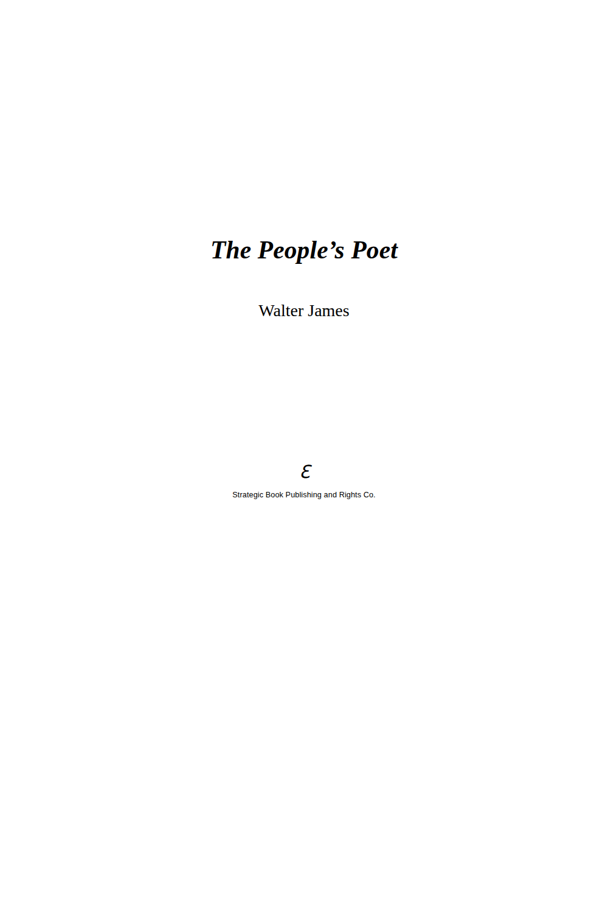The People’s Poet
Walter James
ℇ
Strategic Book Publishing and Rights Co.